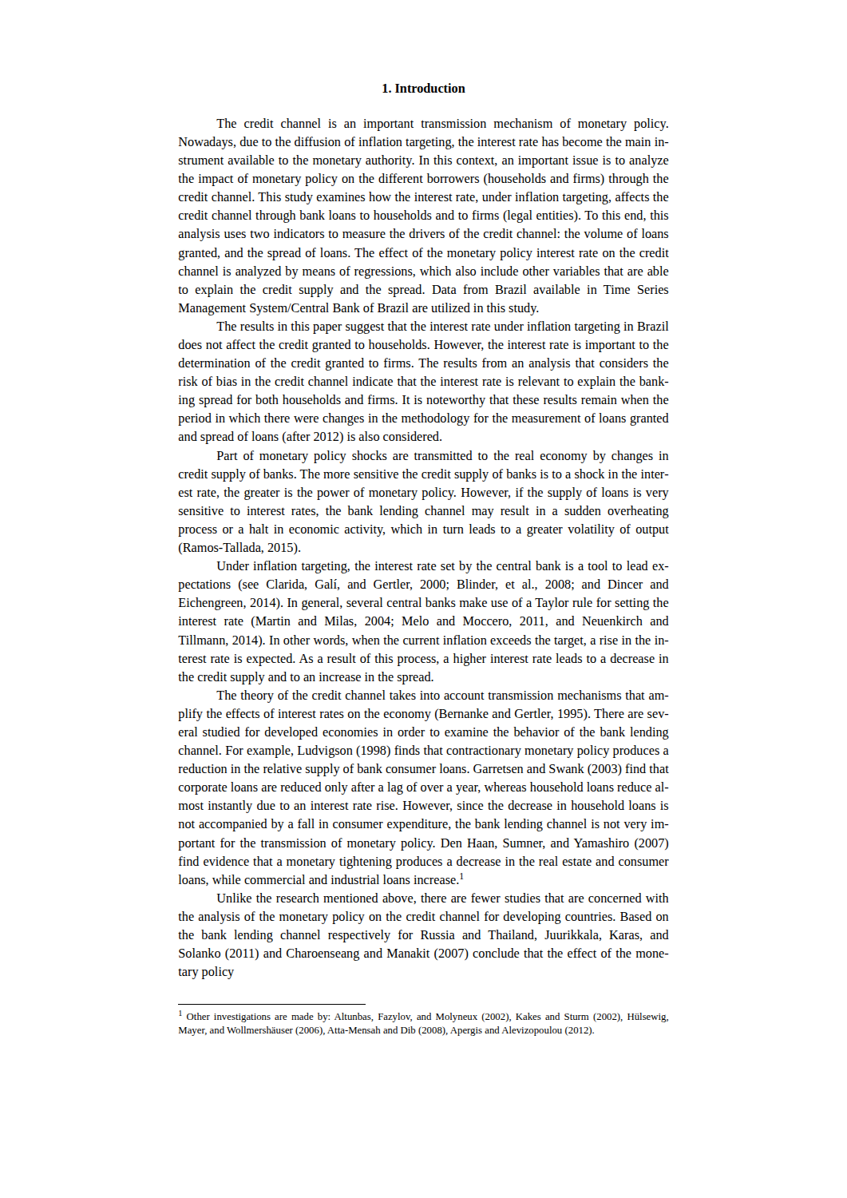1. Introduction
The credit channel is an important transmission mechanism of monetary policy. Nowadays, due to the diffusion of inflation targeting, the interest rate has become the main instrument available to the monetary authority. In this context, an important issue is to analyze the impact of monetary policy on the different borrowers (households and firms) through the credit channel. This study examines how the interest rate, under inflation targeting, affects the credit channel through bank loans to households and to firms (legal entities). To this end, this analysis uses two indicators to measure the drivers of the credit channel: the volume of loans granted, and the spread of loans. The effect of the monetary policy interest rate on the credit channel is analyzed by means of regressions, which also include other variables that are able to explain the credit supply and the spread. Data from Brazil available in Time Series Management System/Central Bank of Brazil are utilized in this study.
The results in this paper suggest that the interest rate under inflation targeting in Brazil does not affect the credit granted to households. However, the interest rate is important to the determination of the credit granted to firms. The results from an analysis that considers the risk of bias in the credit channel indicate that the interest rate is relevant to explain the banking spread for both households and firms. It is noteworthy that these results remain when the period in which there were changes in the methodology for the measurement of loans granted and spread of loans (after 2012) is also considered.
Part of monetary policy shocks are transmitted to the real economy by changes in credit supply of banks. The more sensitive the credit supply of banks is to a shock in the interest rate, the greater is the power of monetary policy. However, if the supply of loans is very sensitive to interest rates, the bank lending channel may result in a sudden overheating process or a halt in economic activity, which in turn leads to a greater volatility of output (Ramos-Tallada, 2015).
Under inflation targeting, the interest rate set by the central bank is a tool to lead expectations (see Clarida, Galí, and Gertler, 2000; Blinder, et al., 2008; and Dincer and Eichengreen, 2014). In general, several central banks make use of a Taylor rule for setting the interest rate (Martin and Milas, 2004; Melo and Moccero, 2011, and Neuenkirch and Tillmann, 2014). In other words, when the current inflation exceeds the target, a rise in the interest rate is expected. As a result of this process, a higher interest rate leads to a decrease in the credit supply and to an increase in the spread.
The theory of the credit channel takes into account transmission mechanisms that amplify the effects of interest rates on the economy (Bernanke and Gertler, 1995). There are several studied for developed economies in order to examine the behavior of the bank lending channel. For example, Ludvigson (1998) finds that contractionary monetary policy produces a reduction in the relative supply of bank consumer loans. Garretsen and Swank (2003) find that corporate loans are reduced only after a lag of over a year, whereas household loans reduce almost instantly due to an interest rate rise. However, since the decrease in household loans is not accompanied by a fall in consumer expenditure, the bank lending channel is not very important for the transmission of monetary policy. Den Haan, Sumner, and Yamashiro (2007) find evidence that a monetary tightening produces a decrease in the real estate and consumer loans, while commercial and industrial loans increase.1
Unlike the research mentioned above, there are fewer studies that are concerned with the analysis of the monetary policy on the credit channel for developing countries. Based on the bank lending channel respectively for Russia and Thailand, Juurikkala, Karas, and Solanko (2011) and Charoenseang and Manakit (2007) conclude that the effect of the monetary policy
1 Other investigations are made by: Altunbas, Fazylov, and Molyneux (2002), Kakes and Sturm (2002), Hülsewig, Mayer, and Wollmershäuser (2006), Atta-Mensah and Dib (2008), Apergis and Alevizopoulou (2012).